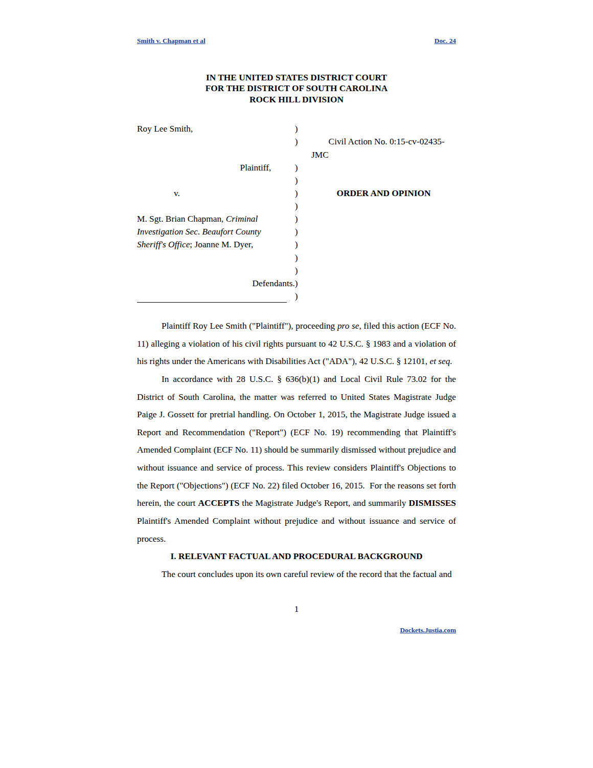Smith v. Chapman et al Doc. 24
IN THE UNITED STATES DISTRICT COURT
FOR THE DISTRICT OF SOUTH CAROLINA
ROCK HILL DIVISION
| Roy Lee Smith, | ) | |
| | ) | Civil Action No. 0:15-cv-02435-JMC |
| Plaintiff, | ) | |
| | ) | |
| v. | ) | ORDER AND OPINION |
| | ) | |
| M. Sgt. Brian Chapman, Criminal | ) | |
| Investigation Sec . Beaufort County | ) | |
| Sheriff's Office ; Joanne M. Dyer, | ) | |
| | ) | |
| | ) | |
| Defendants. | ) | |
| | ) | |
Plaintiff Roy Lee Smith ("Plaintiff"), proceeding pro se, filed this action (ECF No. 11) alleging a violation of his civil rights pursuant to 42 U.S.C. § 1983 and a violation of his rights under the Americans with Disabilities Act ("ADA"), 42 U.S.C. § 12101, et seq.
In accordance with 28 U.S.C. § 636(b)(1) and Local Civil Rule 73.02 for the District of South Carolina, the matter was referred to United States Magistrate Judge Paige J. Gossett for pretrial handling. On October 1, 2015, the Magistrate Judge issued a Report and Recommendation ("Report") (ECF No. 19) recommending that Plaintiff's Amended Complaint (ECF No. 11) should be summarily dismissed without prejudice and without issuance and service of process. This review considers Plaintiff's Objections to the Report ("Objections") (ECF No. 22) filed October 16, 2015. For the reasons set forth herein, the court ACCEPTS the Magistrate Judge's Report, and summarily DISMISSES Plaintiff's Amended Complaint without prejudice and without issuance and service of process.
I. RELEVANT FACTUAL AND PROCEDURAL BACKGROUND
The court concludes upon its own careful review of the record that the factual and
1
Dockets.Justia.com